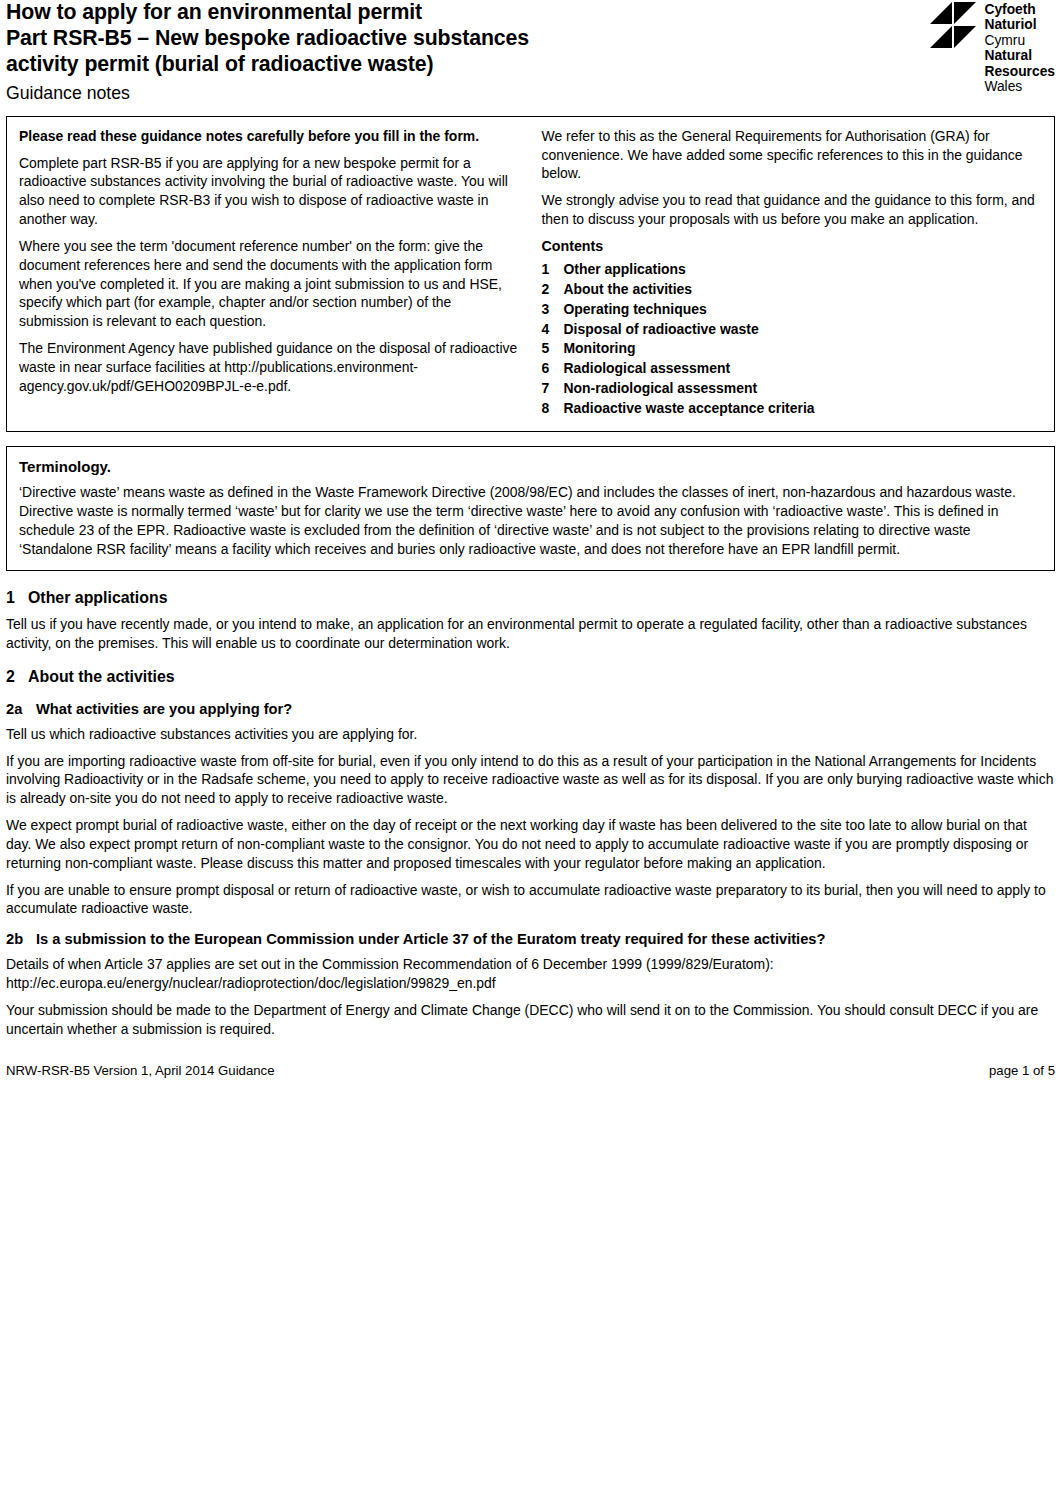How to apply for an environmental permit
Part RSR-B5 – New bespoke radioactive substances
activity permit (burial of radioactive waste)
Guidance notes
Cyfoeth
Naturiol
Cymru
Natural
Resources
Wales
Please read these guidance notes carefully before you fill in the form.
Complete part RSR-B5 if you are applying for a new bespoke permit for a radioactive substances activity involving the burial of radioactive waste. You will also need to complete RSR-B3 if you wish to dispose of radioactive waste in another way.
Where you see the term 'document reference number' on the form: give the document references here and send the documents with the application form when you've completed it. If you are making a joint submission to us and HSE, specify which part (for example, chapter and/or section number) of the submission is relevant to each question.
The Environment Agency have published guidance on the disposal of radioactive waste in near surface facilities at http://publications.environment-agency.gov.uk/pdf/GEHO0209BPJL-e-e.pdf.
We refer to this as the General Requirements for Authorisation (GRA) for convenience. We have added some specific references to this in the guidance below.
We strongly advise you to read that guidance and the guidance to this form, and then to discuss your proposals with us before you make an application.
Contents
1 Other applications
2 About the activities
3 Operating techniques
4 Disposal of radioactive waste
5 Monitoring
6 Radiological assessment
7 Non-radiological assessment
8 Radioactive waste acceptance criteria
Terminology.
‘Directive waste’ means waste as defined in the Waste Framework Directive (2008/98/EC) and includes the classes of inert, non-hazardous and hazardous waste. Directive waste is normally termed ‘waste’ but for clarity we use the term ‘directive waste’ here to avoid any confusion with ‘radioactive waste’. This is defined in schedule 23 of the EPR. Radioactive waste is excluded from the definition of ‘directive waste’ and is not subject to the provisions relating to directive waste ‘Standalone RSR facility’ means a facility which receives and buries only radioactive waste, and does not therefore have an EPR landfill permit.
1 Other applications
Tell us if you have recently made, or you intend to make, an application for an environmental permit to operate a regulated facility, other than a radioactive substances activity, on the premises. This will enable us to coordinate our determination work.
2 About the activities
2a What activities are you applying for?
Tell us which radioactive substances activities you are applying for.
If you are importing radioactive waste from off-site for burial, even if you only intend to do this as a result of your participation in the National Arrangements for Incidents involving Radioactivity or in the Radsafe scheme, you need to apply to receive radioactive waste as well as for its disposal. If you are only burying radioactive waste which is already on-site you do not need to apply to receive radioactive waste.
We expect prompt burial of radioactive waste, either on the day of receipt or the next working day if waste has been delivered to the site too late to allow burial on that day. We also expect prompt return of non-compliant waste to the consignor. You do not need to apply to accumulate radioactive waste if you are promptly disposing or returning non-compliant waste. Please discuss this matter and proposed timescales with your regulator before making an application.
If you are unable to ensure prompt disposal or return of radioactive waste, or wish to accumulate radioactive waste preparatory to its burial, then you will need to apply to accumulate radioactive waste.
2b Is a submission to the European Commission under Article 37 of the Euratom treaty required for these activities?
Details of when Article 37 applies are set out in the Commission Recommendation of 6 December 1999 (1999/829/Euratom): http://ec.europa.eu/energy/nuclear/radioprotection/doc/legislation/99829_en.pdf
Your submission should be made to the Department of Energy and Climate Change (DECC) who will send it on to the Commission. You should consult DECC if you are uncertain whether a submission is required.
NRW-RSR-B5 Version 1, April 2014 Guidance page 1 of 5